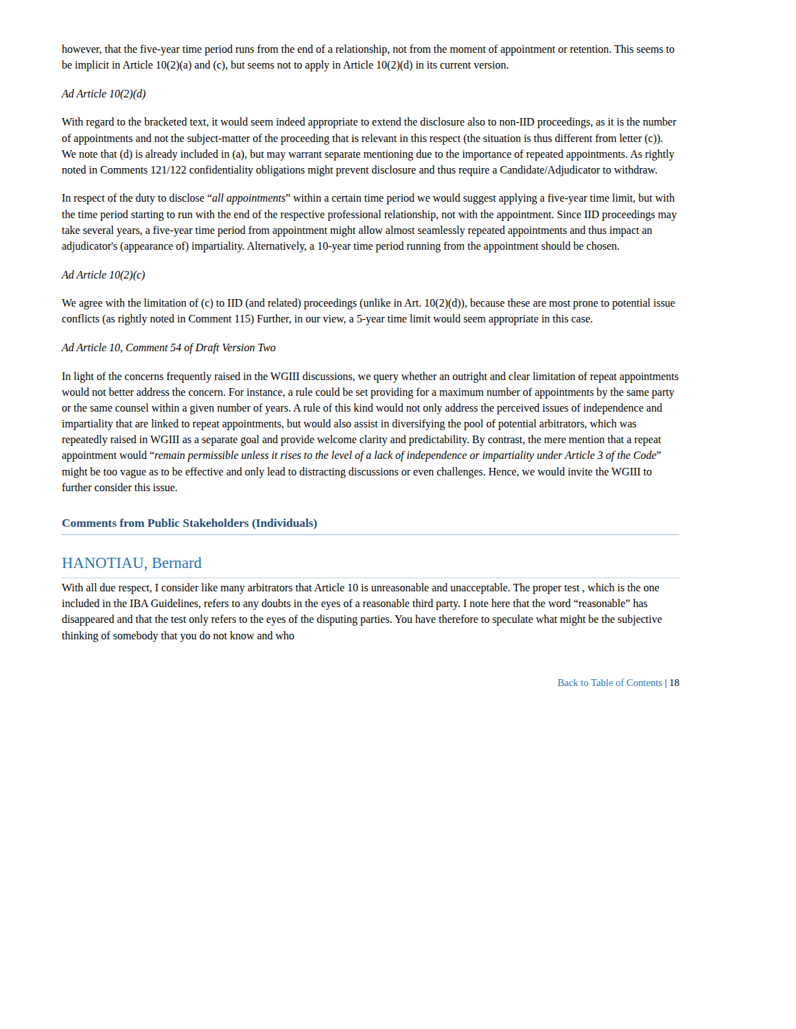however, that the five-year time period runs from the end of a relationship, not from the moment of appointment or retention. This seems to be implicit in Article 10(2)(a) and (c), but seems not to apply in Article 10(2)(d) in its current version.
Ad Article 10(2)(d)
With regard to the bracketed text, it would seem indeed appropriate to extend the disclosure also to non-IID proceedings, as it is the number of appointments and not the subject-matter of the proceeding that is relevant in this respect (the situation is thus different from letter (c)). We note that (d) is already included in (a), but may warrant separate mentioning due to the importance of repeated appointments. As rightly noted in Comments 121/122 confidentiality obligations might prevent disclosure and thus require a Candidate/Adjudicator to withdraw.
In respect of the duty to disclose “all appointments” within a certain time period we would suggest applying a five-year time limit, but with the time period starting to run with the end of the respective professional relationship, not with the appointment. Since IID proceedings may take several years, a five-year time period from appointment might allow almost seamlessly repeated appointments and thus impact an adjudicator's (appearance of) impartiality. Alternatively, a 10-year time period running from the appointment should be chosen.
Ad Article 10(2)(c)
We agree with the limitation of (c) to IID (and related) proceedings (unlike in Art. 10(2)(d)), because these are most prone to potential issue conflicts (as rightly noted in Comment 115) Further, in our view, a 5-year time limit would seem appropriate in this case.
Ad Article 10, Comment 54 of Draft Version Two
In light of the concerns frequently raised in the WGIII discussions, we query whether an outright and clear limitation of repeat appointments would not better address the concern. For instance, a rule could be set providing for a maximum number of appointments by the same party or the same counsel within a given number of years. A rule of this kind would not only address the perceived issues of independence and impartiality that are linked to repeat appointments, but would also assist in diversifying the pool of potential arbitrators, which was repeatedly raised in WGIII as a separate goal and provide welcome clarity and predictability. By contrast, the mere mention that a repeat appointment would “remain permissible unless it rises to the level of a lack of independence or impartiality under Article 3 of the Code” might be too vague as to be effective and only lead to distracting discussions or even challenges. Hence, we would invite the WGIII to further consider this issue.
Comments from Public Stakeholders (Individuals)
HANOTIAU, Bernard
With all due respect, I consider like many arbitrators that Article 10 is unreasonable and unacceptable. The proper test , which is the one included in the IBA Guidelines, refers to any doubts in the eyes of a reasonable third party. I note here that the word “reasonable” has disappeared and that the test only refers to the eyes of the disputing parties. You have therefore to speculate what might be the subjective thinking of somebody that you do not know and who
Back to Table of Contents | 18